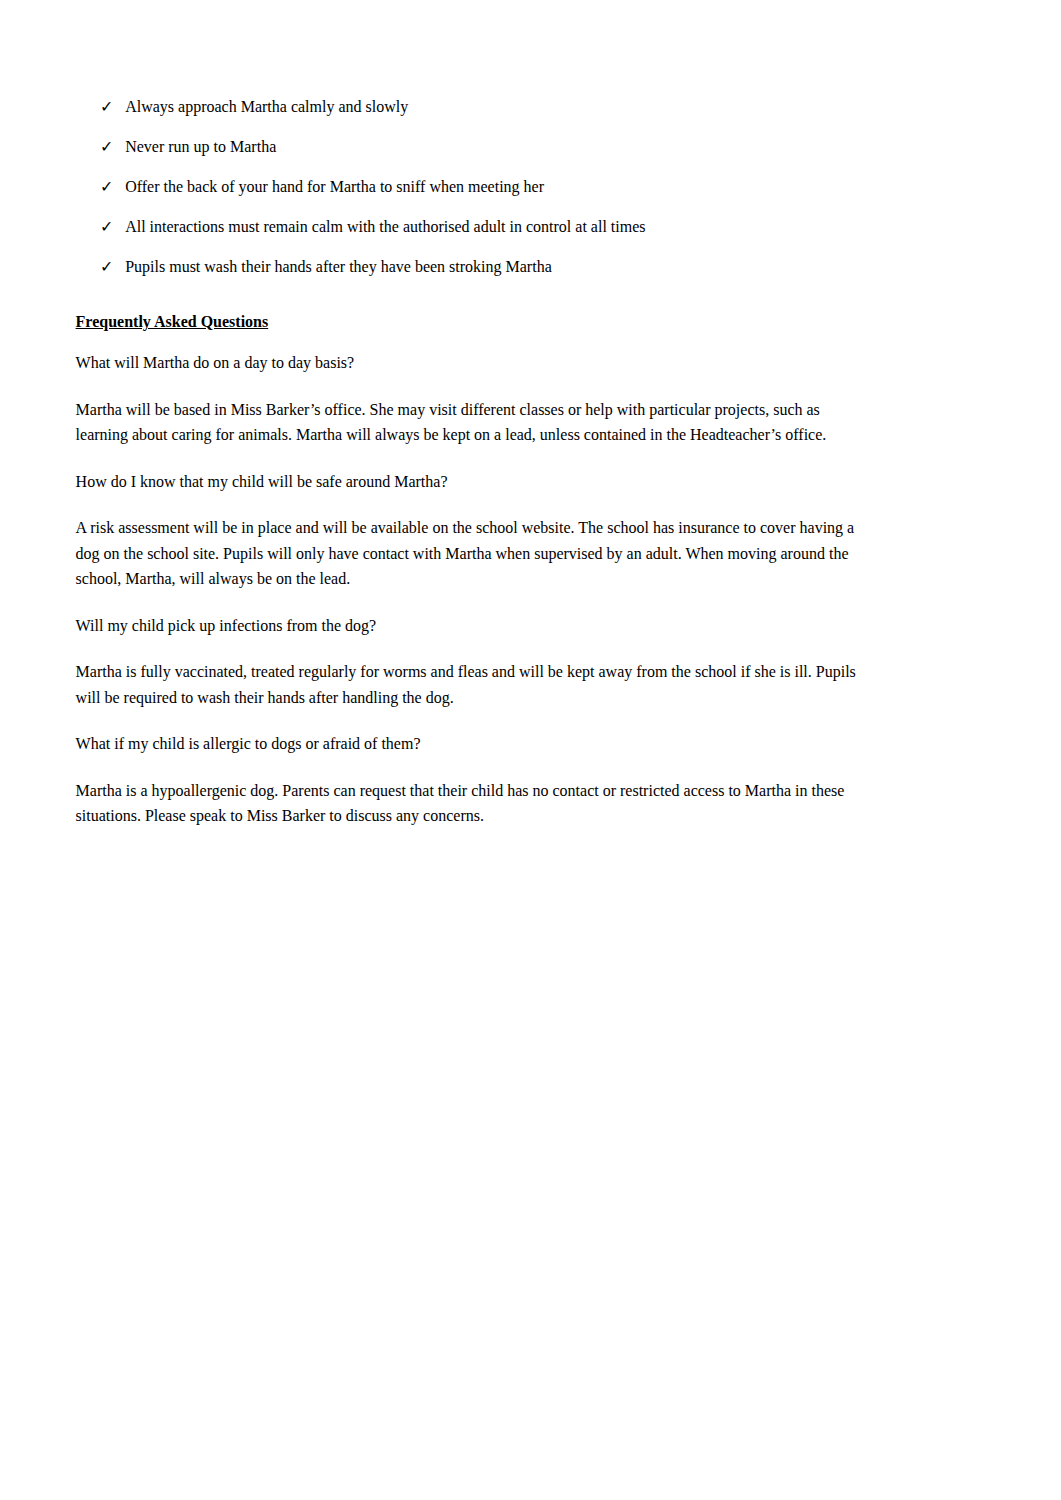Always approach Martha calmly and slowly
Never run up to Martha
Offer the back of your hand for Martha to sniff when meeting her
All interactions must remain calm with the authorised adult in control at all times
Pupils must wash their hands after they have been stroking Martha
Frequently Asked Questions
What will Martha do on a day to day basis?
Martha will be based in Miss Barker’s office. She may visit different classes or help with particular projects, such as learning about caring for animals. Martha will always be kept on a lead, unless contained in the Headteacher’s office.
How do I know that my child will be safe around Martha?
A risk assessment will be in place and will be available on the school website. The school has insurance to cover having a dog on the school site. Pupils will only have contact with Martha when supervised by an adult. When moving around the school, Martha, will always be on the lead.
Will my child pick up infections from the dog?
Martha is fully vaccinated, treated regularly for worms and fleas and will be kept away from the school if she is ill. Pupils will be required to wash their hands after handling the dog.
What if my child is allergic to dogs or afraid of them?
Martha is a hypoallergenic dog. Parents can request that their child has no contact or restricted access to Martha in these situations. Please speak to Miss Barker to discuss any concerns.